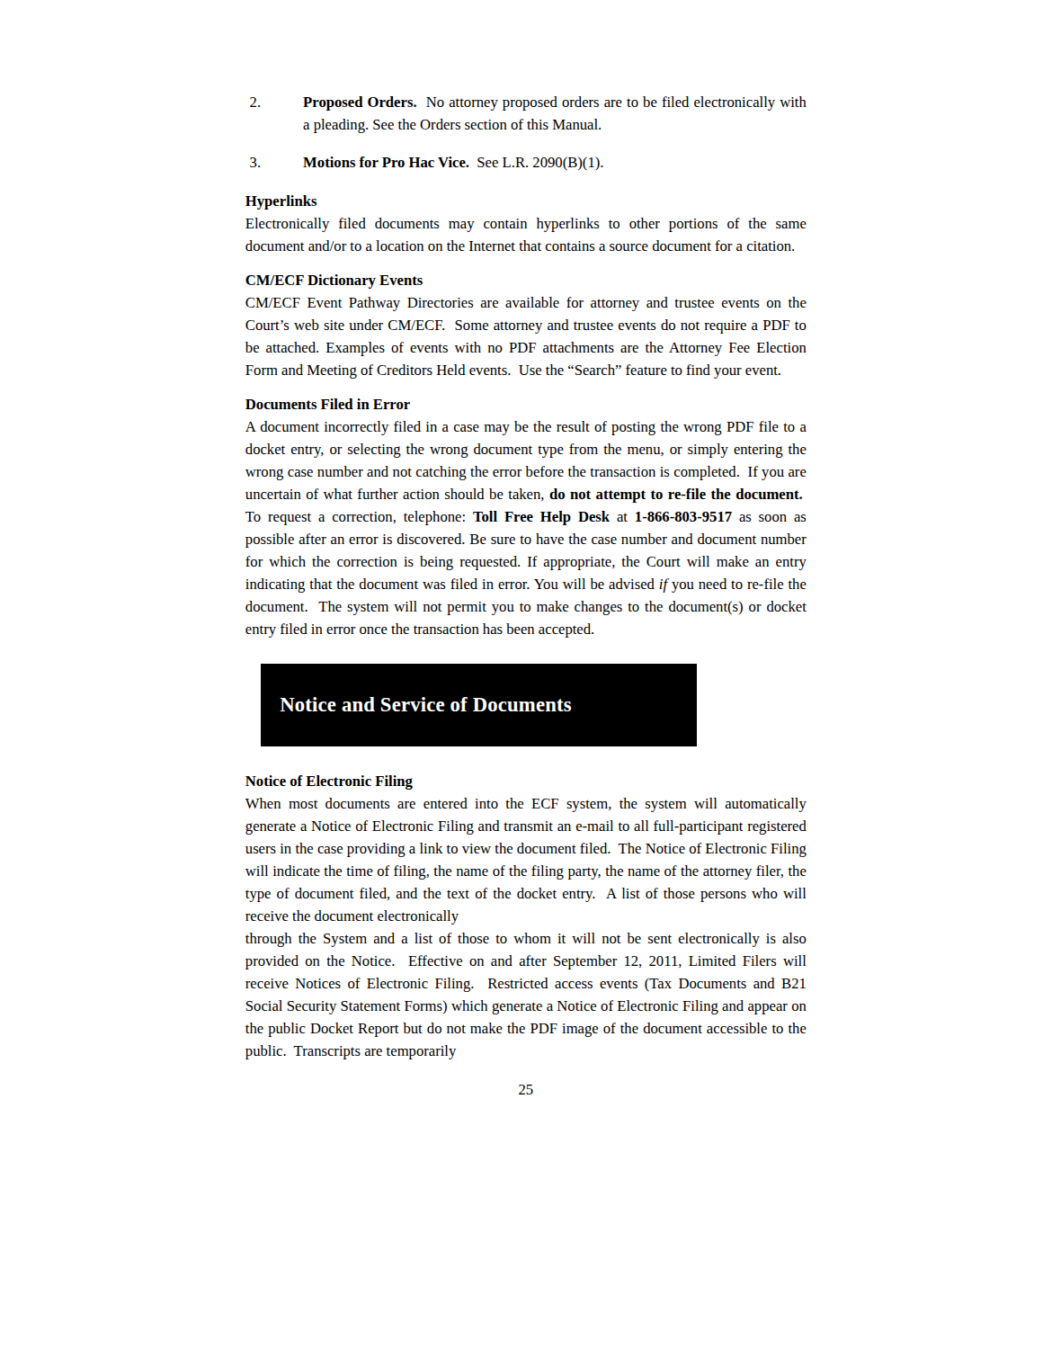2. Proposed Orders. No attorney proposed orders are to be filed electronically with a pleading. See the Orders section of this Manual.
3. Motions for Pro Hac Vice. See L.R. 2090(B)(1).
Hyperlinks
Electronically filed documents may contain hyperlinks to other portions of the same document and/or to a location on the Internet that contains a source document for a citation.
CM/ECF Dictionary Events
CM/ECF Event Pathway Directories are available for attorney and trustee events on the Court’s web site under CM/ECF. Some attorney and trustee events do not require a PDF to be attached. Examples of events with no PDF attachments are the Attorney Fee Election Form and Meeting of Creditors Held events. Use the “Search” feature to find your event.
Documents Filed in Error
A document incorrectly filed in a case may be the result of posting the wrong PDF file to a docket entry, or selecting the wrong document type from the menu, or simply entering the wrong case number and not catching the error before the transaction is completed. If you are uncertain of what further action should be taken, do not attempt to re-file the document. To request a correction, telephone: Toll Free Help Desk at 1-866-803-9517 as soon as possible after an error is discovered. Be sure to have the case number and document number for which the correction is being requested. If appropriate, the Court will make an entry indicating that the document was filed in error. You will be advised if you need to re-file the document. The system will not permit you to make changes to the document(s) or docket entry filed in error once the transaction has been accepted.
Notice and Service of Documents
Notice of Electronic Filing
When most documents are entered into the ECF system, the system will automatically generate a Notice of Electronic Filing and transmit an e-mail to all full-participant registered users in the case providing a link to view the document filed. The Notice of Electronic Filing will indicate the time of filing, the name of the filing party, the name of the attorney filer, the type of document filed, and the text of the docket entry. A list of those persons who will receive the document electronically
through the System and a list of those to whom it will not be sent electronically is also provided on the Notice. Effective on and after September 12, 2011, Limited Filers will receive Notices of Electronic Filing. Restricted access events (Tax Documents and B21 Social Security Statement Forms) which generate a Notice of Electronic Filing and appear on the public Docket Report but do not make the PDF image of the document accessible to the public. Transcripts are temporarily
25